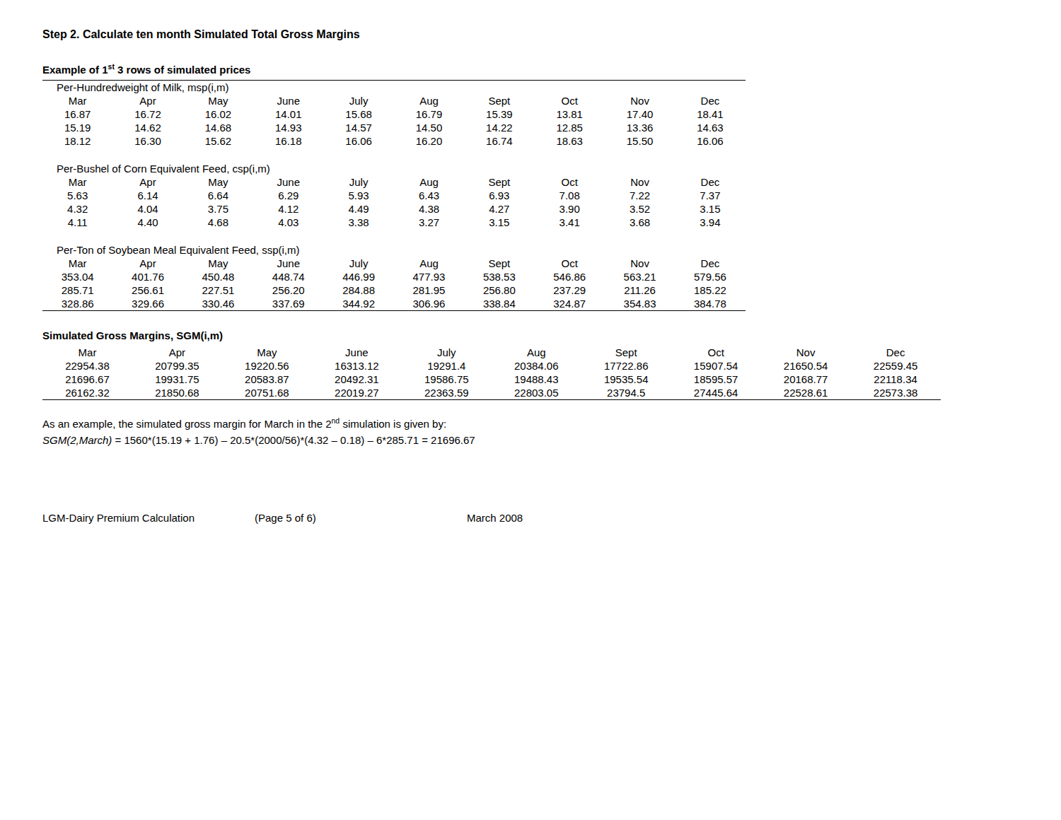Step 2. Calculate ten month Simulated Total Gross Margins
Example of 1st 3 rows of simulated prices
| Per-Hundredweight of Milk, msp(i,m) |
| Mar | Apr | May | June | July | Aug | Sept | Oct | Nov | Dec |
| 16.87 | 16.72 | 16.02 | 14.01 | 15.68 | 16.79 | 15.39 | 13.81 | 17.40 | 18.41 |
| 15.19 | 14.62 | 14.68 | 14.93 | 14.57 | 14.50 | 14.22 | 12.85 | 13.36 | 14.63 |
| 18.12 | 16.30 | 15.62 | 16.18 | 16.06 | 16.20 | 16.74 | 18.63 | 15.50 | 16.06 |
| Per-Bushel of Corn Equivalent Feed, csp(i,m) |
| Mar | Apr | May | June | July | Aug | Sept | Oct | Nov | Dec |
| 5.63 | 6.14 | 6.64 | 6.29 | 5.93 | 6.43 | 6.93 | 7.08 | 7.22 | 7.37 |
| 4.32 | 4.04 | 3.75 | 4.12 | 4.49 | 4.38 | 4.27 | 3.90 | 3.52 | 3.15 |
| 4.11 | 4.40 | 4.68 | 4.03 | 3.38 | 3.27 | 3.15 | 3.41 | 3.68 | 3.94 |
| Per-Ton of Soybean Meal Equivalent Feed, ssp(i,m) |
| Mar | Apr | May | June | July | Aug | Sept | Oct | Nov | Dec |
| 353.04 | 401.76 | 450.48 | 448.74 | 446.99 | 477.93 | 538.53 | 546.86 | 563.21 | 579.56 |
| 285.71 | 256.61 | 227.51 | 256.20 | 284.88 | 281.95 | 256.80 | 237.29 | 211.26 | 185.22 |
| 328.86 | 329.66 | 330.46 | 337.69 | 344.92 | 306.96 | 338.84 | 324.87 | 354.83 | 384.78 |
Simulated Gross Margins, SGM(i,m)
| Mar | Apr | May | June | July | Aug | Sept | Oct | Nov | Dec |
| --- | --- | --- | --- | --- | --- | --- | --- | --- | --- |
| 22954.38 | 20799.35 | 19220.56 | 16313.12 | 19291.4 | 20384.06 | 17722.86 | 15907.54 | 21650.54 | 22559.45 |
| 21696.67 | 19931.75 | 20583.87 | 20492.31 | 19586.75 | 19488.43 | 19535.54 | 18595.57 | 20168.77 | 22118.34 |
| 26162.32 | 21850.68 | 20751.68 | 22019.27 | 22363.59 | 22803.05 | 23794.5 | 27445.64 | 22528.61 | 22573.38 |
As an example, the simulated gross margin for March in the 2nd simulation is given by:
SGM(2,March) = 1560*(15.19 + 1.76) – 20.5*(2000/56)*(4.32 – 0.18) – 6*285.71 = 21696.67
LGM-Dairy Premium Calculation
(Page 5 of 6)
March 2008